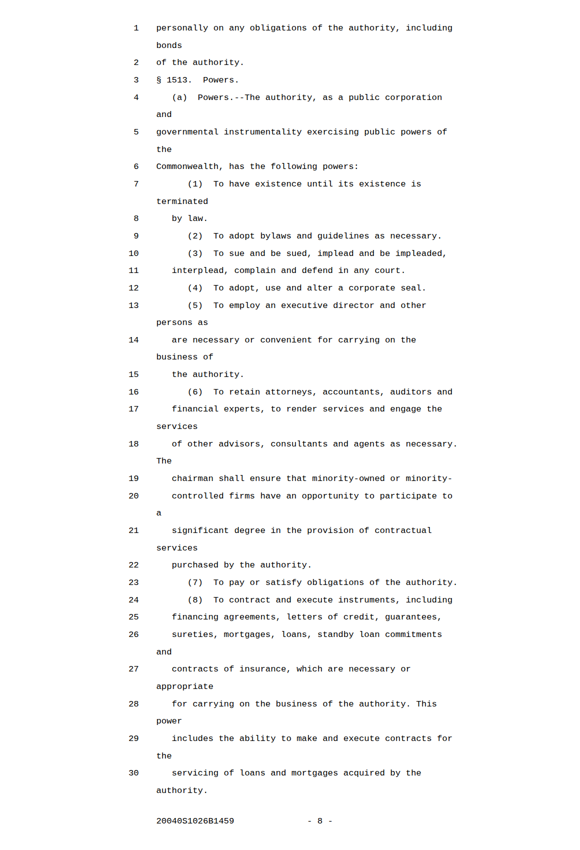personally on any obligations of the authority, including bonds
of the authority.
§ 1513. Powers.
(a) Powers.--The authority, as a public corporation and
governmental instrumentality exercising public powers of the
Commonwealth, has the following powers:
(1) To have existence until its existence is terminated
by law.
(2) To adopt bylaws and guidelines as necessary.
(3) To sue and be sued, implead and be impleaded,
interplead, complain and defend in any court.
(4) To adopt, use and alter a corporate seal.
(5) To employ an executive director and other persons as
are necessary or convenient for carrying on the business of
the authority.
(6) To retain attorneys, accountants, auditors and
financial experts, to render services and engage the services
of other advisors, consultants and agents as necessary. The
chairman shall ensure that minority-owned or minority-
controlled firms have an opportunity to participate to a
significant degree in the provision of contractual services
purchased by the authority.
(7) To pay or satisfy obligations of the authority.
(8) To contract and execute instruments, including
financing agreements, letters of credit, guarantees,
sureties, mortgages, loans, standby loan commitments and
contracts of insurance, which are necessary or appropriate
for carrying on the business of the authority. This power
includes the ability to make and execute contracts for the
servicing of loans and mortgages acquired by the authority.
20040S1026B1459 - 8 -